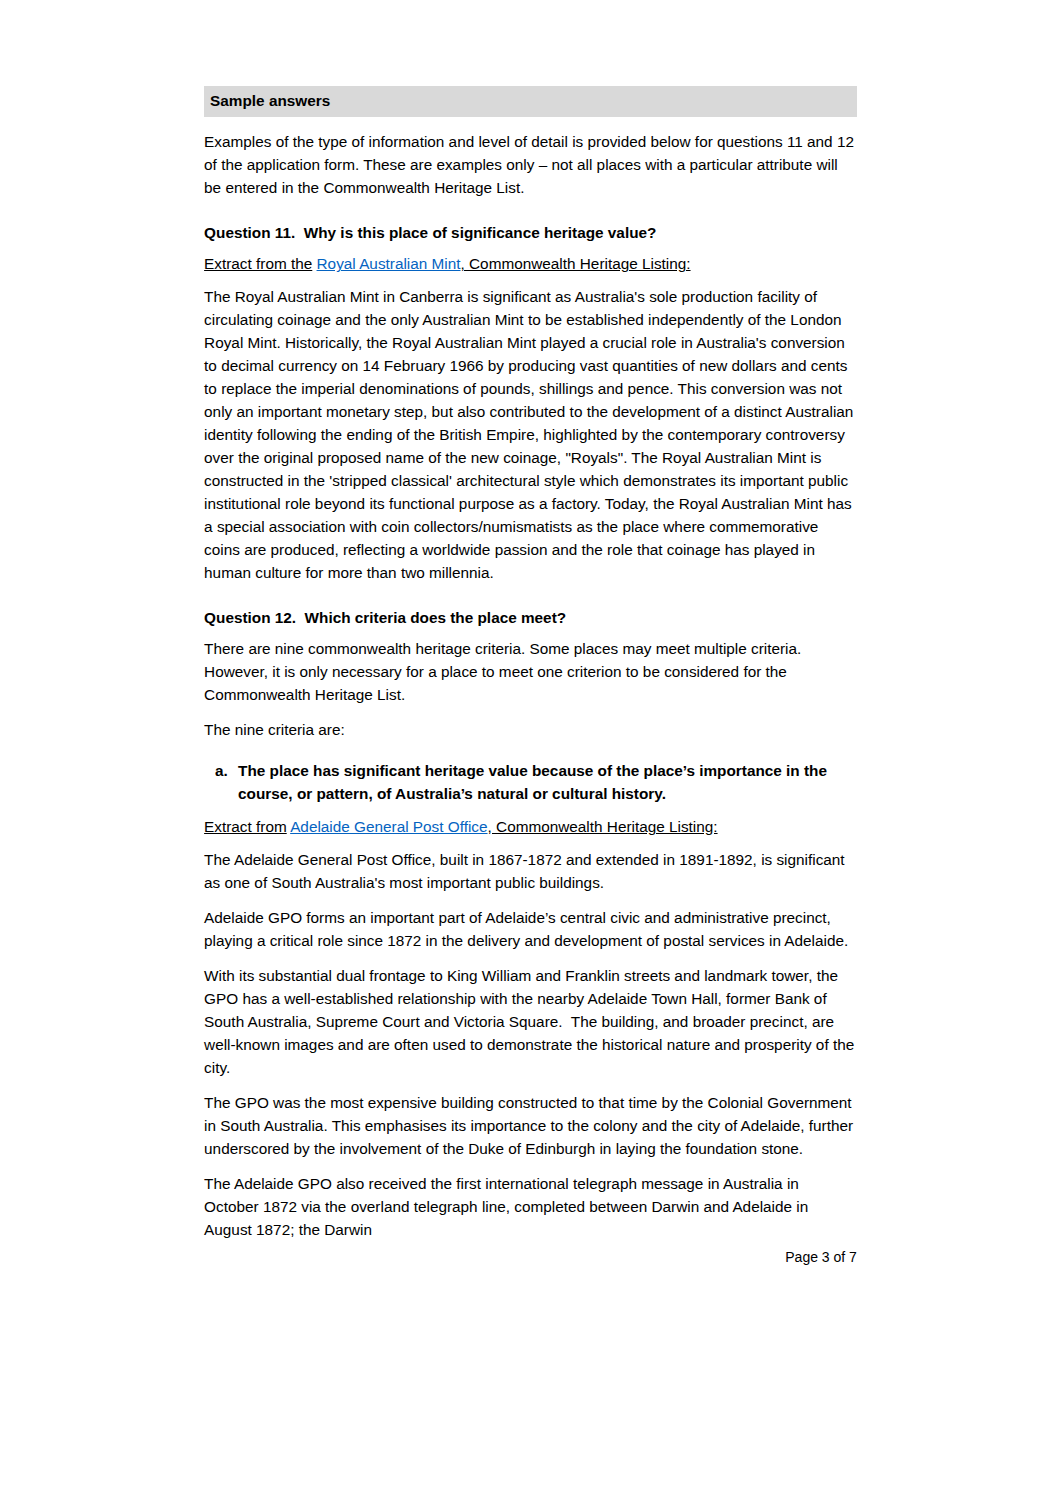Sample answers
Examples of the type of information and level of detail is provided below for questions 11 and 12 of the application form. These are examples only – not all places with a particular attribute will be entered in the Commonwealth Heritage List.
Question 11. Why is this place of significance heritage value?
Extract from the Royal Australian Mint, Commonwealth Heritage Listing:
The Royal Australian Mint in Canberra is significant as Australia's sole production facility of circulating coinage and the only Australian Mint to be established independently of the London Royal Mint. Historically, the Royal Australian Mint played a crucial role in Australia's conversion to decimal currency on 14 February 1966 by producing vast quantities of new dollars and cents to replace the imperial denominations of pounds, shillings and pence. This conversion was not only an important monetary step, but also contributed to the development of a distinct Australian identity following the ending of the British Empire, highlighted by the contemporary controversy over the original proposed name of the new coinage, "Royals". The Royal Australian Mint is constructed in the 'stripped classical' architectural style which demonstrates its important public institutional role beyond its functional purpose as a factory. Today, the Royal Australian Mint has a special association with coin collectors/numismatists as the place where commemorative coins are produced, reflecting a worldwide passion and the role that coinage has played in human culture for more than two millennia.
Question 12. Which criteria does the place meet?
There are nine commonwealth heritage criteria. Some places may meet multiple criteria. However, it is only necessary for a place to meet one criterion to be considered for the Commonwealth Heritage List.
The nine criteria are:
The place has significant heritage value because of the place’s importance in the course, or pattern, of Australia’s natural or cultural history.
Extract from Adelaide General Post Office, Commonwealth Heritage Listing:
The Adelaide General Post Office, built in 1867-1872 and extended in 1891-1892, is significant as one of South Australia's most important public buildings.
Adelaide GPO forms an important part of Adelaide’s central civic and administrative precinct, playing a critical role since 1872 in the delivery and development of postal services in Adelaide.
With its substantial dual frontage to King William and Franklin streets and landmark tower, the GPO has a well-established relationship with the nearby Adelaide Town Hall, former Bank of South Australia, Supreme Court and Victoria Square. The building, and broader precinct, are well-known images and are often used to demonstrate the historical nature and prosperity of the city.
The GPO was the most expensive building constructed to that time by the Colonial Government in South Australia. This emphasises its importance to the colony and the city of Adelaide, further underscored by the involvement of the Duke of Edinburgh in laying the foundation stone.
The Adelaide GPO also received the first international telegraph message in Australia in October 1872 via the overland telegraph line, completed between Darwin and Adelaide in August 1872; the Darwin
Page 3 of 7